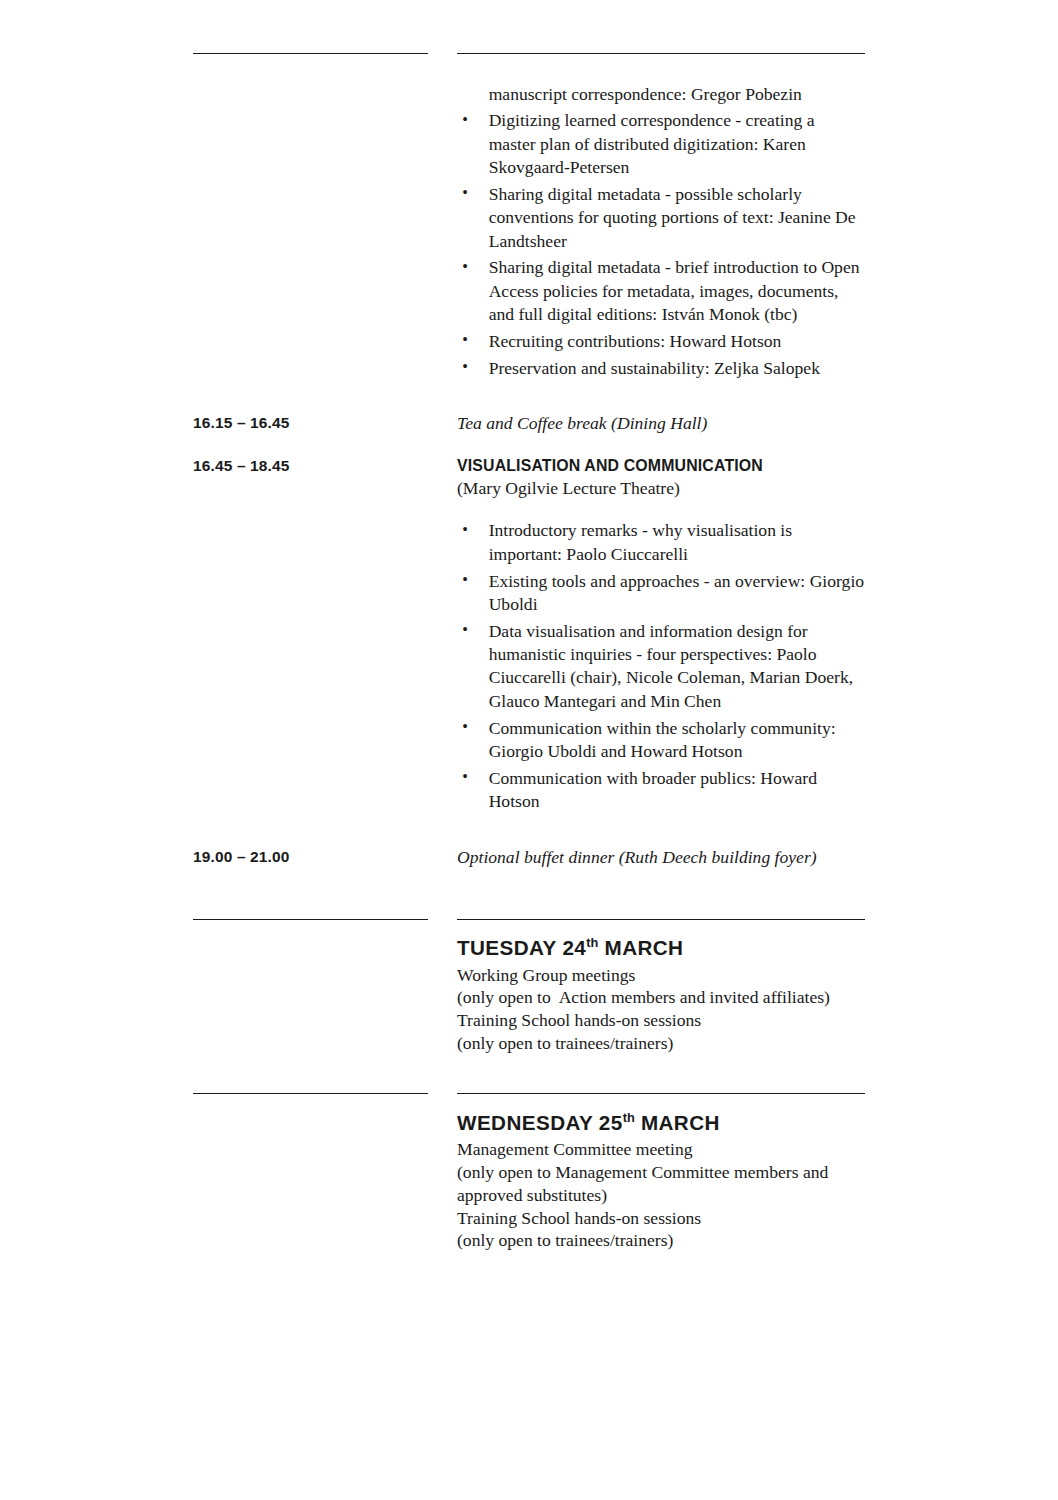manuscript correspondence: Gregor Pobezin
Digitizing learned correspondence - creating a master plan of distributed digitization: Karen Skovgaard-Petersen
Sharing digital metadata - possible scholarly conventions for quoting portions of text: Jeanine De Landtsheer
Sharing digital metadata - brief introduction to Open Access policies for metadata, images, documents, and full digital editions: István Monok (tbc)
Recruiting contributions: Howard Hotson
Preservation and sustainability: Zeljka Salopek
16.15 – 16.45
Tea and Coffee break (Dining Hall)
16.45 – 18.45
VISUALISATION AND COMMUNICATION
(Mary Ogilvie Lecture Theatre)
Introductory remarks - why visualisation is important: Paolo Ciuccarelli
Existing tools and approaches - an overview: Giorgio Uboldi
Data visualisation and information design for humanistic inquiries - four perspectives: Paolo Ciuccarelli (chair), Nicole Coleman, Marian Doerk, Glauco Mantegari and Min Chen
Communication within the scholarly community: Giorgio Uboldi and Howard Hotson
Communication with broader publics: Howard Hotson
19.00 – 21.00
Optional buffet dinner (Ruth Deech building foyer)
TUESDAY 24th MARCH
Working Group meetings
(only open to Action members and invited affiliates)
Training School hands-on sessions
(only open to trainees/trainers)
WEDNESDAY 25th MARCH
Management Committee meeting
(only open to Management Committee members and approved substitutes)
Training School hands-on sessions
(only open to trainees/trainers)